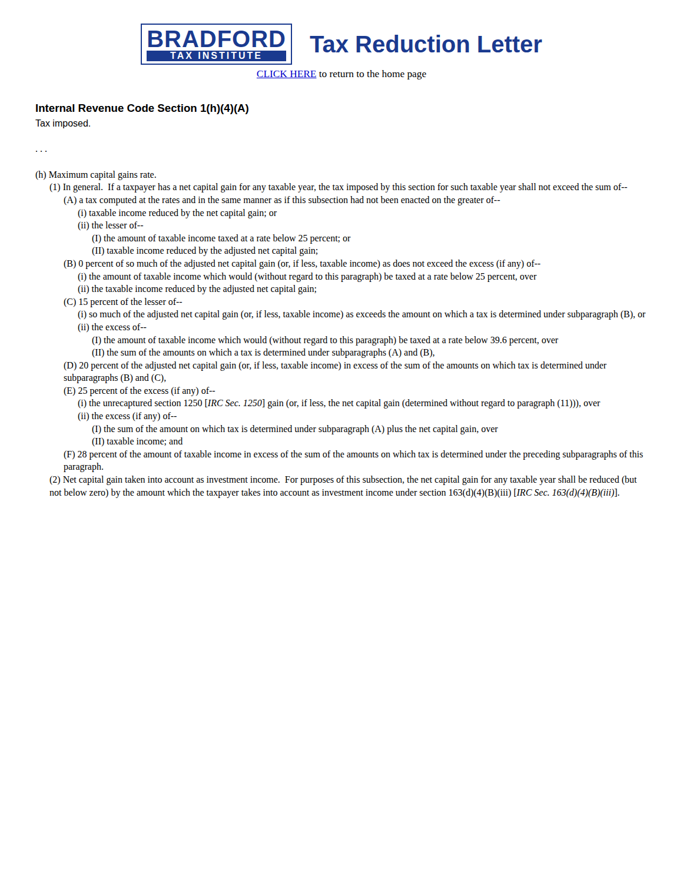BRADFORD TAX INSTITUTE
Tax Reduction Letter
CLICK HERE to return to the home page
Internal Revenue Code Section 1(h)(4)(A)
Tax imposed.
. . .
(h) Maximum capital gains rate.
(1) In general. If a taxpayer has a net capital gain for any taxable year, the tax imposed by this section for such taxable year shall not exceed the sum of--
(A) a tax computed at the rates and in the same manner as if this subsection had not been enacted on the greater of--
(i) taxable income reduced by the net capital gain; or
(ii) the lesser of--
(I) the amount of taxable income taxed at a rate below 25 percent; or
(II) taxable income reduced by the adjusted net capital gain;
(B) 0 percent of so much of the adjusted net capital gain (or, if less, taxable income) as does not exceed the excess (if any) of--
(i) the amount of taxable income which would (without regard to this paragraph) be taxed at a rate below 25 percent, over
(ii) the taxable income reduced by the adjusted net capital gain;
(C) 15 percent of the lesser of--
(i) so much of the adjusted net capital gain (or, if less, taxable income) as exceeds the amount on which a tax is determined under subparagraph (B), or
(ii) the excess of--
(I) the amount of taxable income which would (without regard to this paragraph) be taxed at a rate below 39.6 percent, over
(II) the sum of the amounts on which a tax is determined under subparagraphs (A) and (B),
(D) 20 percent of the adjusted net capital gain (or, if less, taxable income) in excess of the sum of the amounts on which tax is determined under subparagraphs (B) and (C),
(E) 25 percent of the excess (if any) of--
(i) the unrecaptured section 1250 [IRC Sec. 1250] gain (or, if less, the net capital gain (determined without regard to paragraph (11))), over
(ii) the excess (if any) of--
(I) the sum of the amount on which tax is determined under subparagraph (A) plus the net capital gain, over
(II) taxable income; and
(F) 28 percent of the amount of taxable income in excess of the sum of the amounts on which tax is determined under the preceding subparagraphs of this paragraph.
(2) Net capital gain taken into account as investment income. For purposes of this subsection, the net capital gain for any taxable year shall be reduced (but not below zero) by the amount which the taxpayer takes into account as investment income under section 163(d)(4)(B)(iii) [IRC Sec. 163(d)(4)(B)(iii)].